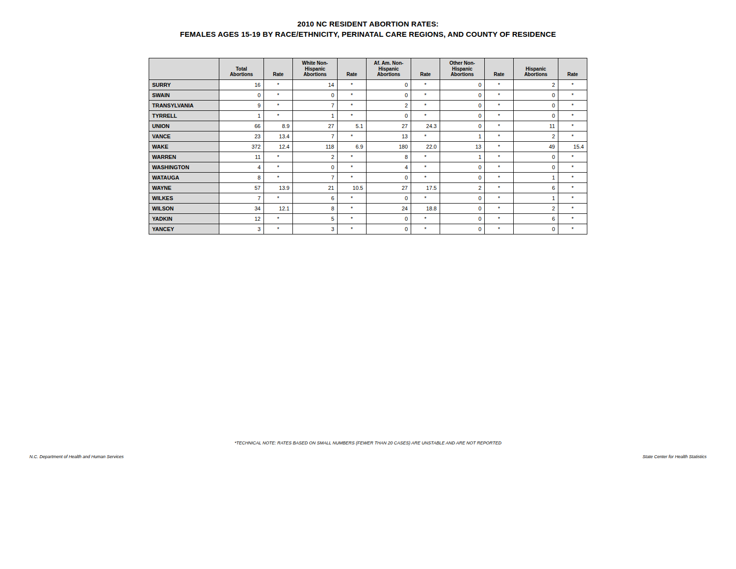2010 NC RESIDENT ABORTION RATES:
FEMALES AGES 15-19 BY RACE/ETHNICITY, PERINATAL CARE REGIONS, AND COUNTY OF RESIDENCE
| | Total Abortions | Rate | White Non- Hispanic Abortions | Rate | Af. Am. Non- Hispanic Abortions | Rate | Other Non- Hispanic Abortions | Rate | Hispanic Abortions | Rate |
| --- | --- | --- | --- | --- | --- | --- | --- | --- | --- | --- |
| SURRY | 16 | * | 14 | * | 0 | * | 0 | * | 2 | * |
| SWAIN | 0 | * | 0 | * | 0 | * | 0 | * | 0 | * |
| TRANSYLVANIA | 9 | * | 7 | * | 2 | * | 0 | * | 0 | * |
| TYRRELL | 1 | * | 1 | * | 0 | * | 0 | * | 0 | * |
| UNION | 66 | 8.9 | 27 | 5.1 | 27 | 24.3 | 0 | * | 11 | * |
| VANCE | 23 | 13.4 | 7 | * | 13 | * | 1 | * | 2 | * |
| WAKE | 372 | 12.4 | 118 | 6.9 | 180 | 22.0 | 13 | * | 49 | 15.4 |
| WARREN | 11 | * | 2 | * | 8 | * | 1 | * | 0 | * |
| WASHINGTON | 4 | * | 0 | * | 4 | * | 0 | * | 0 | * |
| WATAUGA | 8 | * | 7 | * | 0 | * | 0 | * | 1 | * |
| WAYNE | 57 | 13.9 | 21 | 10.5 | 27 | 17.5 | 2 | * | 6 | * |
| WILKES | 7 | * | 6 | * | 0 | * | 0 | * | 1 | * |
| WILSON | 34 | 12.1 | 8 | * | 24 | 18.8 | 0 | * | 2 | * |
| YADKIN | 12 | * | 5 | * | 0 | * | 0 | * | 6 | * |
| YANCEY | 3 | * | 3 | * | 0 | * | 0 | * | 0 | * |
*TECHNICAL NOTE: RATES BASED ON SMALL NUMBERS (FEWER THAN 20 CASES) ARE UNSTABLE AND ARE NOT REPORTED
N.C. Department of Health and Human Services State Center for Health Statistics